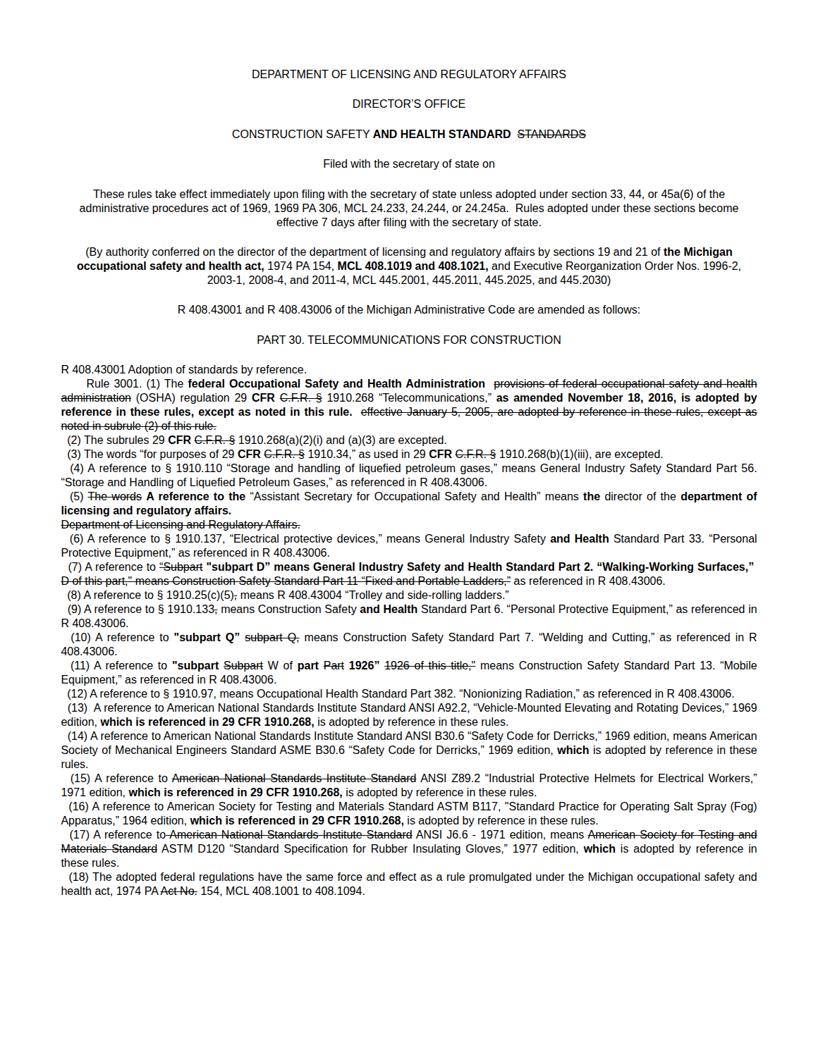DEPARTMENT OF LICENSING AND REGULATORY AFFAIRS
DIRECTOR’S OFFICE
CONSTRUCTION SAFETY AND HEALTH STANDARD STANDARDS
Filed with the secretary of state on
These rules take effect immediately upon filing with the secretary of state unless adopted under section 33, 44, or 45a(6) of the administrative procedures act of 1969, 1969 PA 306, MCL 24.233, 24.244, or 24.245a. Rules adopted under these sections become effective 7 days after filing with the secretary of state.
(By authority conferred on the director of the department of licensing and regulatory affairs by sections 19 and 21 of the Michigan occupational safety and health act, 1974 PA 154, MCL 408.1019 and 408.1021, and Executive Reorganization Order Nos. 1996-2, 2003-1, 2008-4, and 2011-4, MCL 445.2001, 445.2011, 445.2025, and 445.2030)
R 408.43001 and R 408.43006 of the Michigan Administrative Code are amended as follows:
PART 30. TELECOMMUNICATIONS FOR CONSTRUCTION
R 408.43001 Adoption of standards by reference.
Rule 3001. (1) The federal Occupational Safety and Health Administration provisions of federal occupational safety and health administration (OSHA) regulation 29 CFR C.F.R. § 1910.268 “Telecommunications,” as amended November 18, 2016, is adopted by reference in these rules, except as noted in this rule. effective January 5, 2005, are adopted by reference in these rules, except as noted in subrule (2) of this rule.
(2) The subrules 29 CFR C.F.R. § 1910.268(a)(2)(i) and (a)(3) are excepted.
(3) The words “for purposes of 29 CFR C.F.R. § 1910.34,” as used in 29 CFR C.F.R. § 1910.268(b)(1)(iii), are excepted.
(4) A reference to § 1910.110 “Storage and handling of liquefied petroleum gases,” means General Industry Safety Standard Part 56. “Storage and Handling of Liquefied Petroleum Gases,” as referenced in R 408.43006.
(5) The words A reference to the “Assistant Secretary for Occupational Safety and Health” means the director of the department of licensing and regulatory affairs.
Department of Licensing and Regulatory Affairs.
(6) A reference to § 1910.137, “Electrical protective devices,” means General Industry Safety and Health Standard Part 33. “Personal Protective Equipment,” as referenced in R 408.43006.
(7) A reference to “Subpart "subpart D” means General Industry Safety and Health Standard Part 2. “Walking-Working Surfaces,” D of this part," means Construction Safety Standard Part 11 “Fixed and Portable Ladders,” as referenced in R 408.43006.
(8) A reference to § 1910.25(c)(5), means R 408.43004 “Trolley and side-rolling ladders.”
(9) A reference to § 1910.133, means Construction Safety and Health Standard Part 6. “Personal Protective Equipment,” as referenced in R 408.43006.
(10) A reference to "subpart Q” subpart Q, means Construction Safety Standard Part 7. “Welding and Cutting,” as referenced in R 408.43006.
(11) A reference to "subpart Subpart W of part Part 1926” 1926 of this title," means Construction Safety Standard Part 13. “Mobile Equipment,” as referenced in R 408.43006.
(12) A reference to § 1910.97, means Occupational Health Standard Part 382. “Nonionizing Radiation,” as referenced in R 408.43006.
(13) A reference to American National Standards Institute Standard ANSI A92.2, “Vehicle-Mounted Elevating and Rotating Devices,” 1969 edition, which is referenced in 29 CFR 1910.268, is adopted by reference in these rules.
(14) A reference to American National Standards Institute Standard ANSI B30.6 “Safety Code for Derricks,” 1969 edition, means American Society of Mechanical Engineers Standard ASME B30.6 “Safety Code for Derricks,” 1969 edition, which is adopted by reference in these rules.
(15) A reference to American National Standards Institute Standard ANSI Z89.2 “Industrial Protective Helmets for Electrical Workers,” 1971 edition, which is referenced in 29 CFR 1910.268, is adopted by reference in these rules.
(16) A reference to American Society for Testing and Materials Standard ASTM B117, "Standard Practice for Operating Salt Spray (Fog) Apparatus,” 1964 edition, which is referenced in 29 CFR 1910.268, is adopted by reference in these rules.
(17) A reference to American National Standards Institute Standard ANSI J6.6 - 1971 edition, means American Society for Testing and Materials Standard ASTM D120 “Standard Specification for Rubber Insulating Gloves,” 1977 edition, which is adopted by reference in these rules.
(18) The adopted federal regulations have the same force and effect as a rule promulgated under the Michigan occupational safety and health act, 1974 PA Act No. 154, MCL 408.1001 to 408.1094.